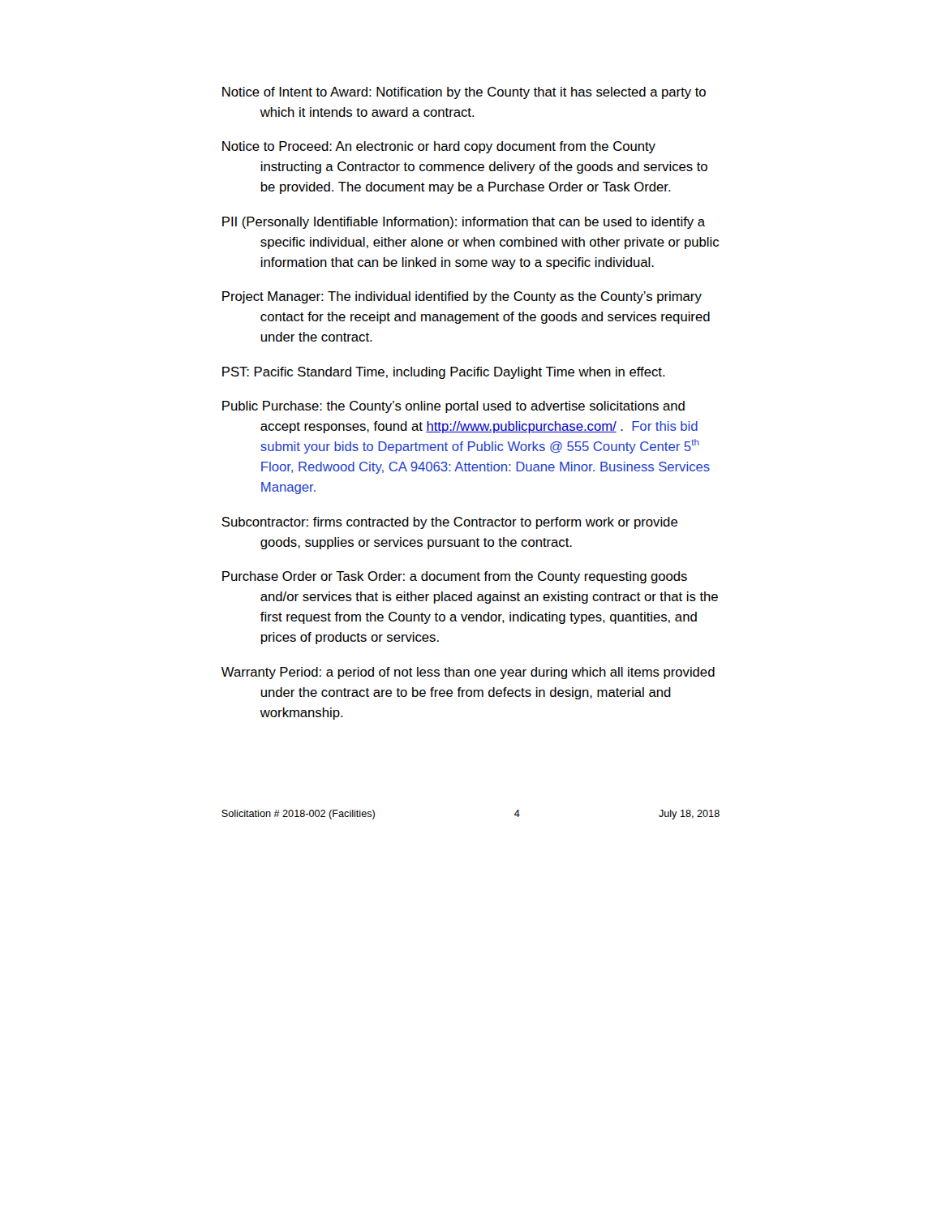Notice of Intent to Award: Notification by the County that it has selected a party to which it intends to award a contract.
Notice to Proceed: An electronic or hard copy document from the County instructing a Contractor to commence delivery of the goods and services to be provided. The document may be a Purchase Order or Task Order.
PII (Personally Identifiable Information): information that can be used to identify a specific individual, either alone or when combined with other private or public information that can be linked in some way to a specific individual.
Project Manager: The individual identified by the County as the County’s primary contact for the receipt and management of the goods and services required under the contract.
PST: Pacific Standard Time, including Pacific Daylight Time when in effect.
Public Purchase: the County’s online portal used to advertise solicitations and accept responses, found at http://www.publicpurchase.com/ . For this bid submit your bids to Department of Public Works @ 555 County Center 5th Floor, Redwood City, CA 94063: Attention: Duane Minor. Business Services Manager.
Subcontractor: firms contracted by the Contractor to perform work or provide goods, supplies or services pursuant to the contract.
Purchase Order or Task Order: a document from the County requesting goods and/or services that is either placed against an existing contract or that is the first request from the County to a vendor, indicating types, quantities, and prices of products or services.
Warranty Period: a period of not less than one year during which all items provided under the contract are to be free from defects in design, material and workmanship.
Solicitation # 2018-002 (Facilities) July 18, 2018
4